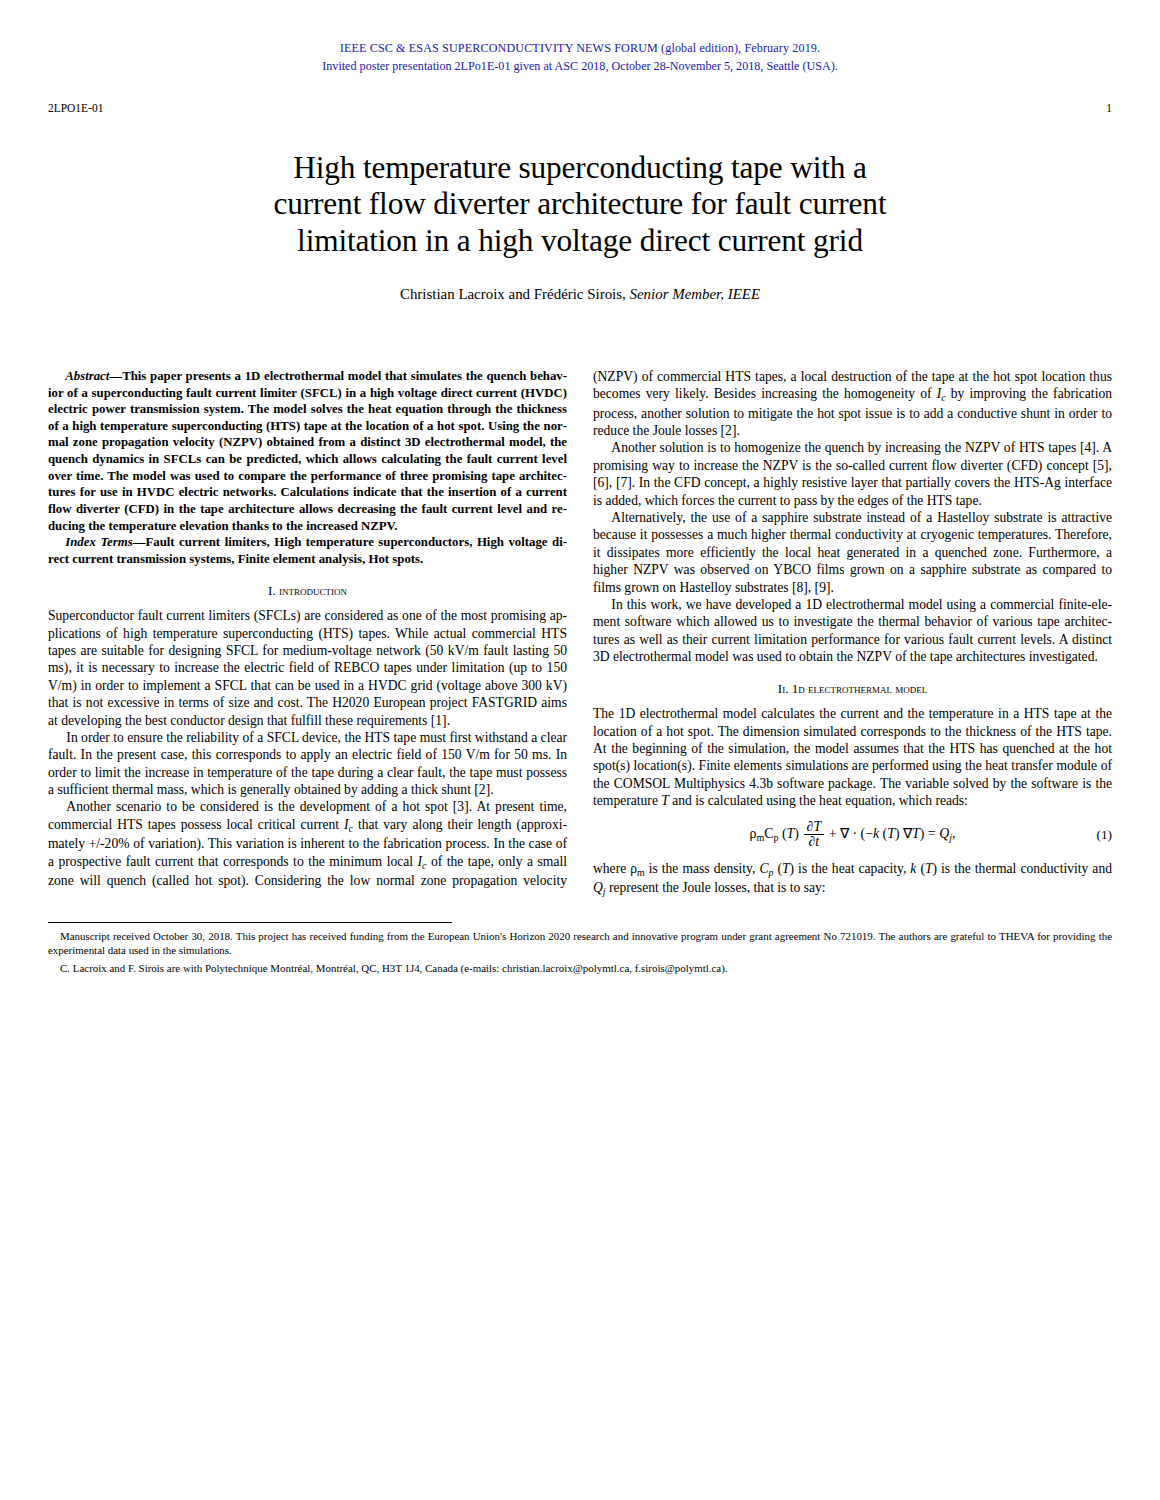IEEE CSC & ESAS SUPERCONDUCTIVITY NEWS FORUM (global edition), February 2019.
Invited poster presentation 2LPo1E-01 given at ASC 2018, October 28-November 5, 2018, Seattle (USA).
2LPO1E-01 1
High temperature superconducting tape with a
current flow diverter architecture for fault current
limitation in a high voltage direct current grid
Christian Lacroix and Frédéric Sirois, Senior Member, IEEE
Abstract—This paper presents a 1D electrothermal model that simulates the quench behavior of a superconducting fault current limiter (SFCL) in a high voltage direct current (HVDC) electric power transmission system. The model solves the heat equation through the thickness of a high temperature superconducting (HTS) tape at the location of a hot spot. Using the normal zone propagation velocity (NZPV) obtained from a distinct 3D electrothermal model, the quench dynamics in SFCLs can be predicted, which allows calculating the fault current level over time. The model was used to compare the performance of three promising tape architectures for use in HVDC electric networks. Calculations indicate that the insertion of a current flow diverter (CFD) in the tape architecture allows decreasing the fault current level and reducing the temperature elevation thanks to the increased NZPV.
Index Terms—Fault current limiters, High temperature superconductors, High voltage direct current transmission systems, Finite element analysis, Hot spots.
I. Introduction
Superconductor fault current limiters (SFCLs) are considered as one of the most promising applications of high temperature superconducting (HTS) tapes. While actual commercial HTS tapes are suitable for designing SFCL for medium-voltage network (50 kV/m fault lasting 50 ms), it is necessary to increase the electric field of REBCO tapes under limitation (up to 150 V/m) in order to implement a SFCL that can be used in a HVDC grid (voltage above 300 kV) that is not excessive in terms of size and cost. The H2020 European project FASTGRID aims at developing the best conductor design that fulfill these requirements [1].
In order to ensure the reliability of a SFCL device, the HTS tape must first withstand a clear fault. In the present case, this corresponds to apply an electric field of 150 V/m for 50 ms. In order to limit the increase in temperature of the tape during a clear fault, the tape must possess a sufficient thermal mass, which is generally obtained by adding a thick shunt [2].
Another scenario to be considered is the development of a hot spot [3]. At present time, commercial HTS tapes possess local critical current Ic that vary along their length (approximately +/-20% of variation). This variation is inherent to the fabrication process. In the case of a prospective fault current that corresponds to the minimum local Ic of the tape, only a small zone will quench (called hot spot). Considering the low normal zone propagation velocity (NZPV) of commercial HTS tapes, a local destruction of the tape at the hot spot location thus becomes very likely. Besides increasing the homogeneity of Ic by improving the fabrication process, another solution to mitigate the hot spot issue is to add a conductive shunt in order to reduce the Joule losses [2].
Another solution is to homogenize the quench by increasing the NZPV of HTS tapes [4]. A promising way to increase the NZPV is the so-called current flow diverter (CFD) concept [5], [6], [7]. In the CFD concept, a highly resistive layer that partially covers the HTS-Ag interface is added, which forces the current to pass by the edges of the HTS tape.
Alternatively, the use of a sapphire substrate instead of a Hastelloy substrate is attractive because it possesses a much higher thermal conductivity at cryogenic temperatures. Therefore, it dissipates more efficiently the local heat generated in a quenched zone. Furthermore, a higher NZPV was observed on YBCO films grown on a sapphire substrate as compared to films grown on Hastelloy substrates [8], [9].
In this work, we have developed a 1D electrothermal model using a commercial finite-element software which allowed us to investigate the thermal behavior of various tape architectures as well as their current limitation performance for various fault current levels. A distinct 3D electrothermal model was used to obtain the NZPV of the tape architectures investigated.
II. 1D electrothermal model
The 1D electrothermal model calculates the current and the temperature in a HTS tape at the location of a hot spot. The dimension simulated corresponds to the thickness of the HTS tape. At the beginning of the simulation, the model assumes that the HTS has quenched at the hot spot(s) location(s). Finite elements simulations are performed using the heat transfer module of the COMSOL Multiphysics 4.3b software package. The variable solved by the software is the temperature T and is calculated using the heat equation, which reads:
ρmCp (T) ∂T∂t + ∇ · (−k (T) ∇T) = Qj, (1)
where ρm is the mass density, Cp (T) is the heat capacity, k (T) is the thermal conductivity and Qj represent the Joule losses, that is to say:
Manuscript received October 30, 2018. This project has received funding from the European Union's Horizon 2020 research and innovative program under grant agreement No 721019. The authors are grateful to THEVA for providing the experimental data used in the simulations.
C. Lacroix and F. Sirois are with Polytechnique Montréal, Montréal, QC, H3T 1J4, Canada (e-mails: christian.lacroix@polymtl.ca, f.sirois@polymtl.ca).